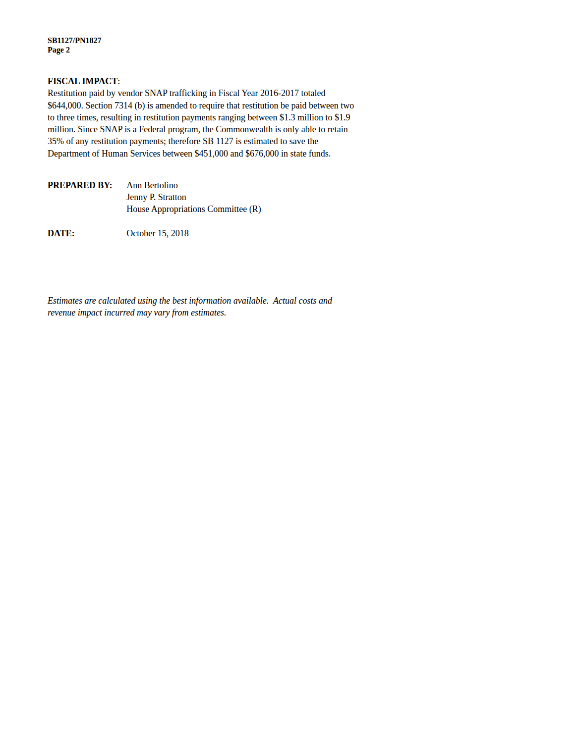SB1127/PN1827 Page 2
FISCAL IMPACT:
Restitution paid by vendor SNAP trafficking in Fiscal Year 2016-2017 totaled $644,000. Section 7314 (b) is amended to require that restitution be paid between two to three times, resulting in restitution payments ranging between $1.3 million to $1.9 million. Since SNAP is a Federal program, the Commonwealth is only able to retain 35% of any restitution payments; therefore SB 1127 is estimated to save the Department of Human Services between $451,000 and $676,000 in state funds.
| PREPARED BY: | Ann Bertolino Jenny P. Stratton House Appropriations Committee (R) |
| DATE: | October 15, 2018 |
Estimates are calculated using the best information available. Actual costs and revenue impact incurred may vary from estimates.